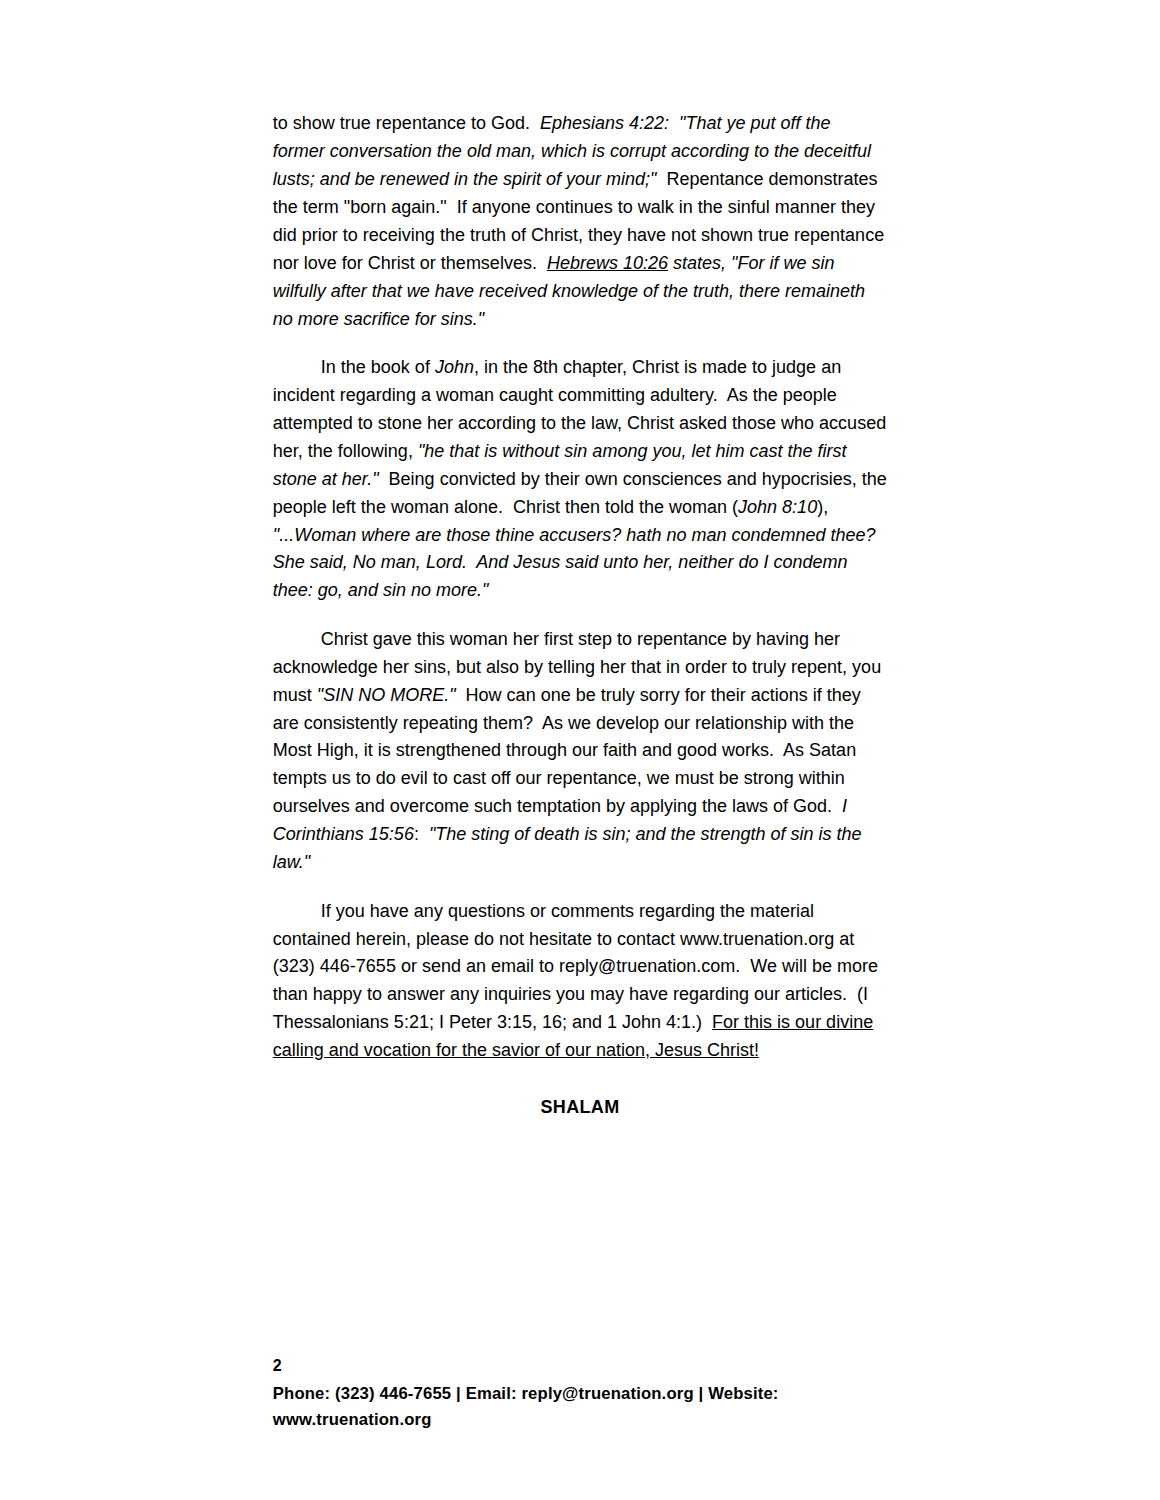to show true repentance to God. Ephesians 4:22: "That ye put off the former conversation the old man, which is corrupt according to the deceitful lusts; and be renewed in the spirit of your mind;" Repentance demonstrates the term "born again." If anyone continues to walk in the sinful manner they did prior to receiving the truth of Christ, they have not shown true repentance nor love for Christ or themselves. Hebrews 10:26 states, "For if we sin wilfully after that we have received knowledge of the truth, there remaineth no more sacrifice for sins."
In the book of John, in the 8th chapter, Christ is made to judge an incident regarding a woman caught committing adultery. As the people attempted to stone her according to the law, Christ asked those who accused her, the following, "he that is without sin among you, let him cast the first stone at her." Being convicted by their own consciences and hypocrisies, the people left the woman alone. Christ then told the woman (John 8:10), "...Woman where are those thine accusers? hath no man condemned thee? She said, No man, Lord. And Jesus said unto her, neither do I condemn thee: go, and sin no more."
Christ gave this woman her first step to repentance by having her acknowledge her sins, but also by telling her that in order to truly repent, you must "SIN NO MORE." How can one be truly sorry for their actions if they are consistently repeating them? As we develop our relationship with the Most High, it is strengthened through our faith and good works. As Satan tempts us to do evil to cast off our repentance, we must be strong within ourselves and overcome such temptation by applying the laws of God. I Corinthians 15:56: "The sting of death is sin; and the strength of sin is the law."
If you have any questions or comments regarding the material contained herein, please do not hesitate to contact www.truenation.org at (323) 446-7655 or send an email to reply@truenation.com. We will be more than happy to answer any inquiries you may have regarding our articles. (I Thessalonians 5:21; I Peter 3:15, 16; and 1 John 4:1.) For this is our divine calling and vocation for the savior of our nation, Jesus Christ!
SHALAM
2
Phone: (323) 446-7655 | Email: reply@truenation.org | Website: www.truenation.org